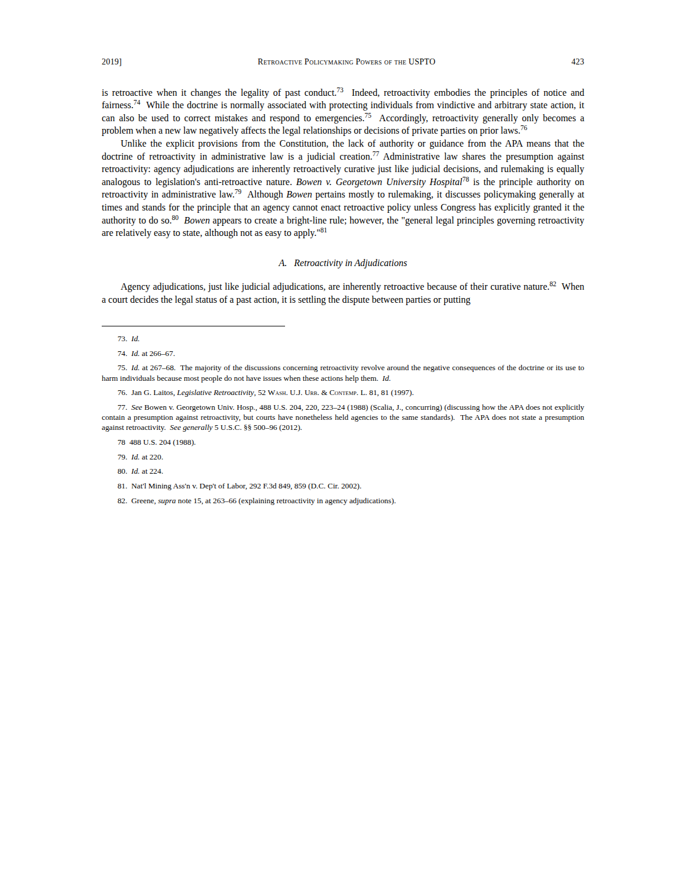2019] Retroactive Policymaking Powers of the USPTO 423
is retroactive when it changes the legality of past conduct.73 Indeed, retroactivity embodies the principles of notice and fairness.74 While the doctrine is normally associated with protecting individuals from vindictive and arbitrary state action, it can also be used to correct mistakes and respond to emergencies.75 Accordingly, retroactivity generally only becomes a problem when a new law negatively affects the legal relationships or decisions of private parties on prior laws.76
Unlike the explicit provisions from the Constitution, the lack of authority or guidance from the APA means that the doctrine of retroactivity in administrative law is a judicial creation.77 Administrative law shares the presumption against retroactivity: agency adjudications are inherently retroactively curative just like judicial decisions, and rulemaking is equally analogous to legislation's anti-retroactive nature. Bowen v. Georgetown University Hospital78 is the principle authority on retroactivity in administrative law.79 Although Bowen pertains mostly to rulemaking, it discusses policymaking generally at times and stands for the principle that an agency cannot enact retroactive policy unless Congress has explicitly granted it the authority to do so.80 Bowen appears to create a bright-line rule; however, the "general legal principles governing retroactivity are relatively easy to state, although not as easy to apply."81
A. Retroactivity in Adjudications
Agency adjudications, just like judicial adjudications, are inherently retroactive because of their curative nature.82 When a court decides the legal status of a past action, it is settling the dispute between parties or putting
Id.
Id. at 266–67.
Id. at 267–68. The majority of the discussions concerning retroactivity revolve around the negative consequences of the doctrine or its use to harm individuals because most people do not have issues when these actions help them. Id.
Jan G. Laitos, Legislative Retroactivity, 52 Wash. U.J. Urb. & Contemp. L. 81, 81 (1997).
See Bowen v. Georgetown Univ. Hosp., 488 U.S. 204, 220, 223–24 (1988) (Scalia, J., concurring) (discussing how the APA does not explicitly contain a presumption against retroactivity, but courts have nonetheless held agencies to the same standards). The APA does not state a presumption against retroactivity. See generally 5 U.S.C. §§ 500–96 (2012).
488 U.S. 204 (1988).
Id. at 220.
Id. at 224.
Nat'l Mining Ass'n v. Dep't of Labor, 292 F.3d 849, 859 (D.C. Cir. 2002).
Greene, supra note 15, at 263–66 (explaining retroactivity in agency adjudications).